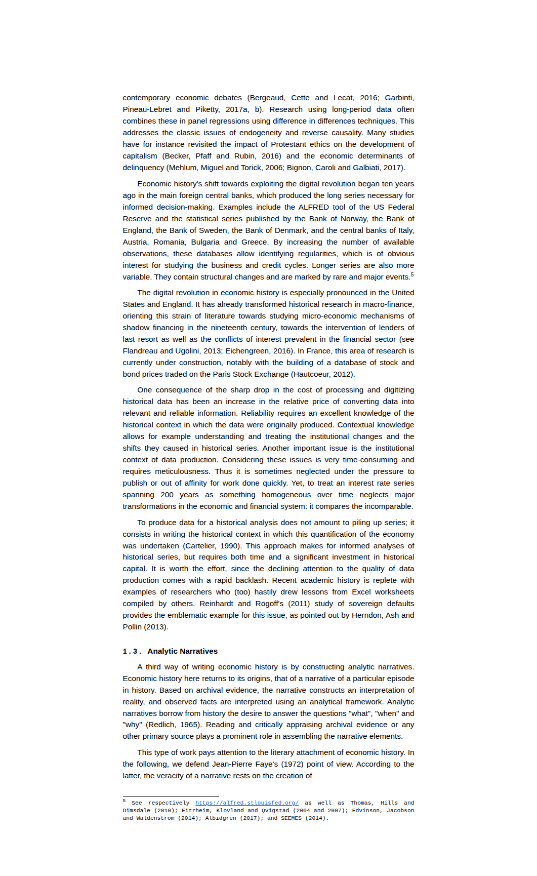contemporary economic debates (Bergeaud, Cette and Lecat, 2016; Garbinti, Pineau-Lebret and Piketty, 2017a, b). Research using long-period data often combines these in panel regressions using difference in differences techniques. This addresses the classic issues of endogeneity and reverse causality. Many studies have for instance revisited the impact of Protestant ethics on the development of capitalism (Becker, Pfaff and Rubin, 2016) and the economic determinants of delinquency (Mehlum, Miguel and Torick, 2006; Bignon, Caroli and Galbiati, 2017).
Economic history's shift towards exploiting the digital revolution began ten years ago in the main foreign central banks, which produced the long series necessary for informed decision-making. Examples include the ALFRED tool of the US Federal Reserve and the statistical series published by the Bank of Norway, the Bank of England, the Bank of Sweden, the Bank of Denmark, and the central banks of Italy, Austria, Romania, Bulgaria and Greece. By increasing the number of available observations, these databases allow identifying regularities, which is of obvious interest for studying the business and credit cycles. Longer series are also more variable. They contain structural changes and are marked by rare and major events.5
The digital revolution in economic history is especially pronounced in the United States and England. It has already transformed historical research in macro-finance, orienting this strain of literature towards studying micro-economic mechanisms of shadow financing in the nineteenth century, towards the intervention of lenders of last resort as well as the conflicts of interest prevalent in the financial sector (see Flandreau and Ugolini, 2013; Eichengreen, 2016). In France, this area of research is currently under construction, notably with the building of a database of stock and bond prices traded on the Paris Stock Exchange (Hautcoeur, 2012).
One consequence of the sharp drop in the cost of processing and digitizing historical data has been an increase in the relative price of converting data into relevant and reliable information. Reliability requires an excellent knowledge of the historical context in which the data were originally produced. Contextual knowledge allows for example understanding and treating the institutional changes and the shifts they caused in historical series. Another important issue is the institutional context of data production. Considering these issues is very time-consuming and requires meticulousness. Thus it is sometimes neglected under the pressure to publish or out of affinity for work done quickly. Yet, to treat an interest rate series spanning 200 years as something homogeneous over time neglects major transformations in the economic and financial system: it compares the incomparable.
To produce data for a historical analysis does not amount to piling up series; it consists in writing the historical context in which this quantification of the economy was undertaken (Cartelier, 1990). This approach makes for informed analyses of historical series, but requires both time and a significant investment in historical capital. It is worth the effort, since the declining attention to the quality of data production comes with a rapid backlash. Recent academic history is replete with examples of researchers who (too) hastily drew lessons from Excel worksheets compiled by others. Reinhardt and Rogoff's (2011) study of sovereign defaults provides the emblematic example for this issue, as pointed out by Herndon, Ash and Pollin (2013).
1.3. Analytic Narratives
A third way of writing economic history is by constructing analytic narratives. Economic history here returns to its origins, that of a narrative of a particular episode in history. Based on archival evidence, the narrative constructs an interpretation of reality, and observed facts are interpreted using an analytical framework. Analytic narratives borrow from history the desire to answer the questions "what", "when" and "why" (Redlich, 1965). Reading and critically appraising archival evidence or any other primary source plays a prominent role in assembling the narrative elements.
This type of work pays attention to the literary attachment of economic history. In the following, we defend Jean-Pierre Faye's (1972) point of view. According to the latter, the veracity of a narrative rests on the creation of
5 See respectively https://alfred.stlouisfed.org/ as well as Thomas, Hills and Dimsdale (2010); Eitrheim, Klovland and Qvigstad (2004 and 2007); Edvinson, Jacobson and Waldenstrom (2014); Albidgren (2017); and SEEMES (2014).